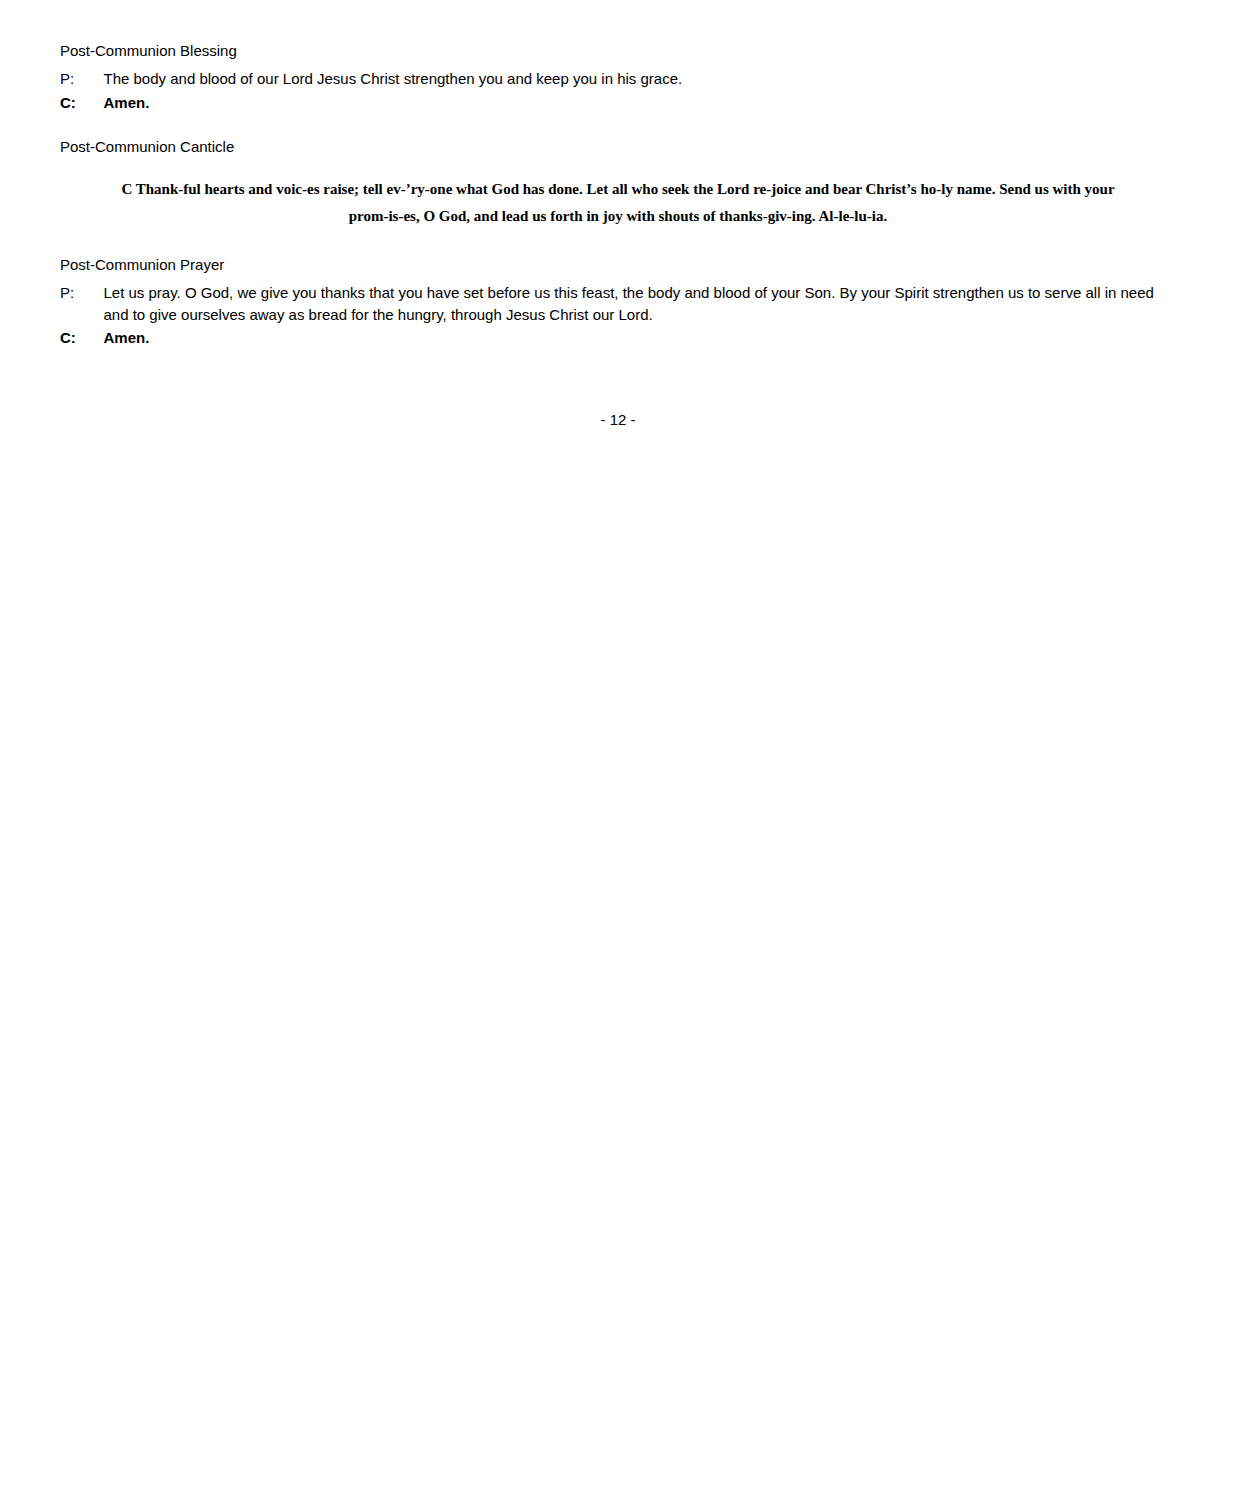Post-Communion Blessing
P: The body and blood of our Lord Jesus Christ strengthen you and keep you in his grace.
C: Amen.
Post-Communion Canticle
C Thank‑ful hearts and voic‑es raise; tell ev‑’ry‑one what God has done. Let all who seek the Lord re‑joice and bear Christ’s ho‑ly name. Send us with your prom‑is‑es, O God, and lead us forth in joy with shouts of thanks‑giv‑ing. Al‑le‑lu‑ia.
Post-Communion Prayer
P: Let us pray. O God, we give you thanks that you have set before us this feast, the body and blood of your Son. By your Spirit strengthen us to serve all in need and to give ourselves away as bread for the hungry, through Jesus Christ our Lord.
C: Amen.
- 12 -